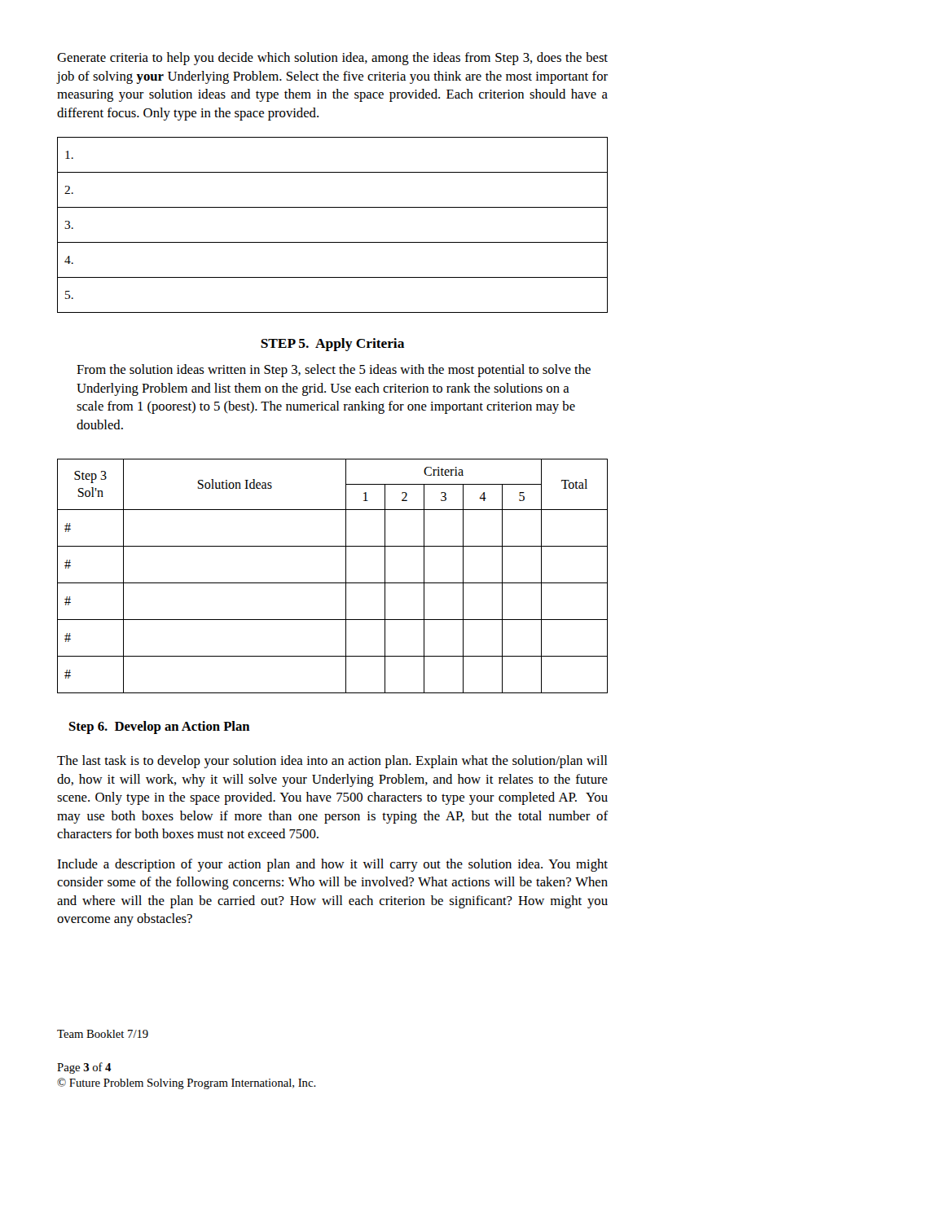Generate criteria to help you decide which solution idea, among the ideas from Step 3, does the best job of solving your Underlying Problem. Select the five criteria you think are the most important for measuring your solution ideas and type them in the space provided. Each criterion should have a different focus. Only type in the space provided.
| 1. |
| 2. |
| 3. |
| 4. |
| 5. |
STEP 5. Apply Criteria
From the solution ideas written in Step 3, select the 5 ideas with the most potential to solve the Underlying Problem and list them on the grid. Use each criterion to rank the solutions on a scale from 1 (poorest) to 5 (best). The numerical ranking for one important criterion may be doubled.
| Step 3 Sol'n | Solution Ideas | Criteria | Total |
| --- | --- | --- | --- |
| 1 | 2 | 3 | 4 | 5 |
| # | | | | | | | |
| # | | | | | | | |
| # | | | | | | | |
| # | | | | | | | |
| # | | | | | | | |
Step 6. Develop an Action Plan
The last task is to develop your solution idea into an action plan. Explain what the solution/plan will do, how it will work, why it will solve your Underlying Problem, and how it relates to the future scene. Only type in the space provided. You have 7500 characters to type your completed AP. You may use both boxes below if more than one person is typing the AP, but the total number of characters for both boxes must not exceed 7500.
Include a description of your action plan and how it will carry out the solution idea. You might consider some of the following concerns: Who will be involved? What actions will be taken? When and where will the plan be carried out? How will each criterion be significant? How might you overcome any obstacles?
Team Booklet 7/19
Page 3 of 4
© Future Problem Solving Program International, Inc.